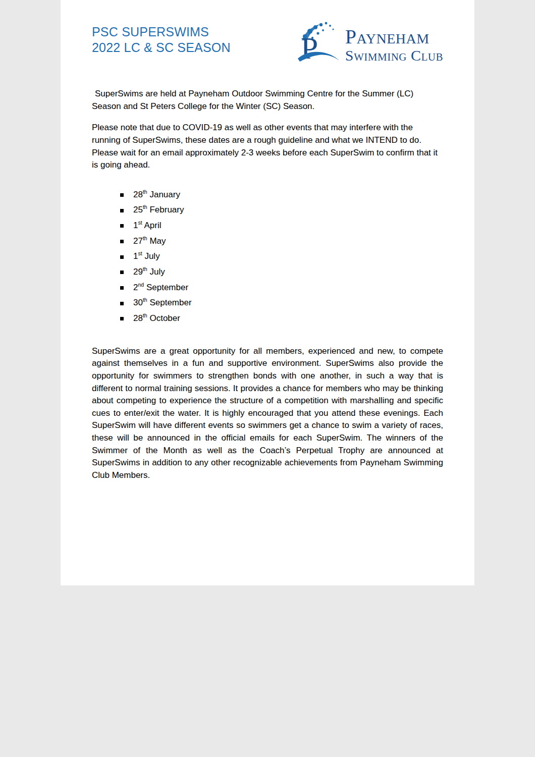PSC SUPERSWIMS 2022 LC & SC SEASON
P
Payneham Swimming Club
SuperSwims are held at Payneham Outdoor Swimming Centre for the Summer (LC) Season and St Peters College for the Winter (SC) Season.
Please note that due to COVID-19 as well as other events that may interfere with the running of SuperSwims, these dates are a rough guideline and what we INTEND to do. Please wait for an email approximately 2-3 weeks before each SuperSwim to confirm that it is going ahead.
28th January
25th February
1st April
27th May
1st July
29th July
2nd September
30th September
28th October
SuperSwims are a great opportunity for all members, experienced and new, to compete against themselves in a fun and supportive environment. SuperSwims also provide the opportunity for swimmers to strengthen bonds with one another, in such a way that is different to normal training sessions. It provides a chance for members who may be thinking about competing to experience the structure of a competition with marshalling and specific cues to enter/exit the water. It is highly encouraged that you attend these evenings. Each SuperSwim will have different events so swimmers get a chance to swim a variety of races, these will be announced in the official emails for each SuperSwim. The winners of the Swimmer of the Month as well as the Coach’s Perpetual Trophy are announced at SuperSwims in addition to any other recognizable achievements from Payneham Swimming Club Members.